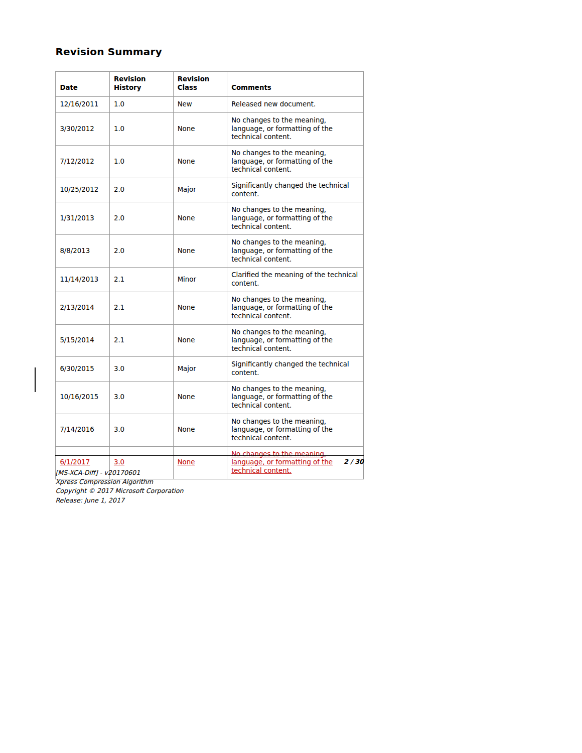Revision Summary
| Date | Revision History | Revision Class | Comments |
| --- | --- | --- | --- |
| 12/16/2011 | 1.0 | New | Released new document. |
| 3/30/2012 | 1.0 | None | No changes to the meaning, language, or formatting of the technical content. |
| 7/12/2012 | 1.0 | None | No changes to the meaning, language, or formatting of the technical content. |
| 10/25/2012 | 2.0 | Major | Significantly changed the technical content. |
| 1/31/2013 | 2.0 | None | No changes to the meaning, language, or formatting of the technical content. |
| 8/8/2013 | 2.0 | None | No changes to the meaning, language, or formatting of the technical content. |
| 11/14/2013 | 2.1 | Minor | Clarified the meaning of the technical content. |
| 2/13/2014 | 2.1 | None | No changes to the meaning, language, or formatting of the technical content. |
| 5/15/2014 | 2.1 | None | No changes to the meaning, language, or formatting of the technical content. |
| 6/30/2015 | 3.0 | Major | Significantly changed the technical content. |
| 10/16/2015 | 3.0 | None | No changes to the meaning, language, or formatting of the technical content. |
| 7/14/2016 | 3.0 | None | No changes to the meaning, language, or formatting of the technical content. |
| 6/1/2017 | 3.0 | None | No changes to the meaning, language, or formatting of the technical content. |
2 / 30
[MS-XCA-Diff] - v20170601
Xpress Compression Algorithm
Copyright © 2017 Microsoft Corporation
Release: June 1, 2017